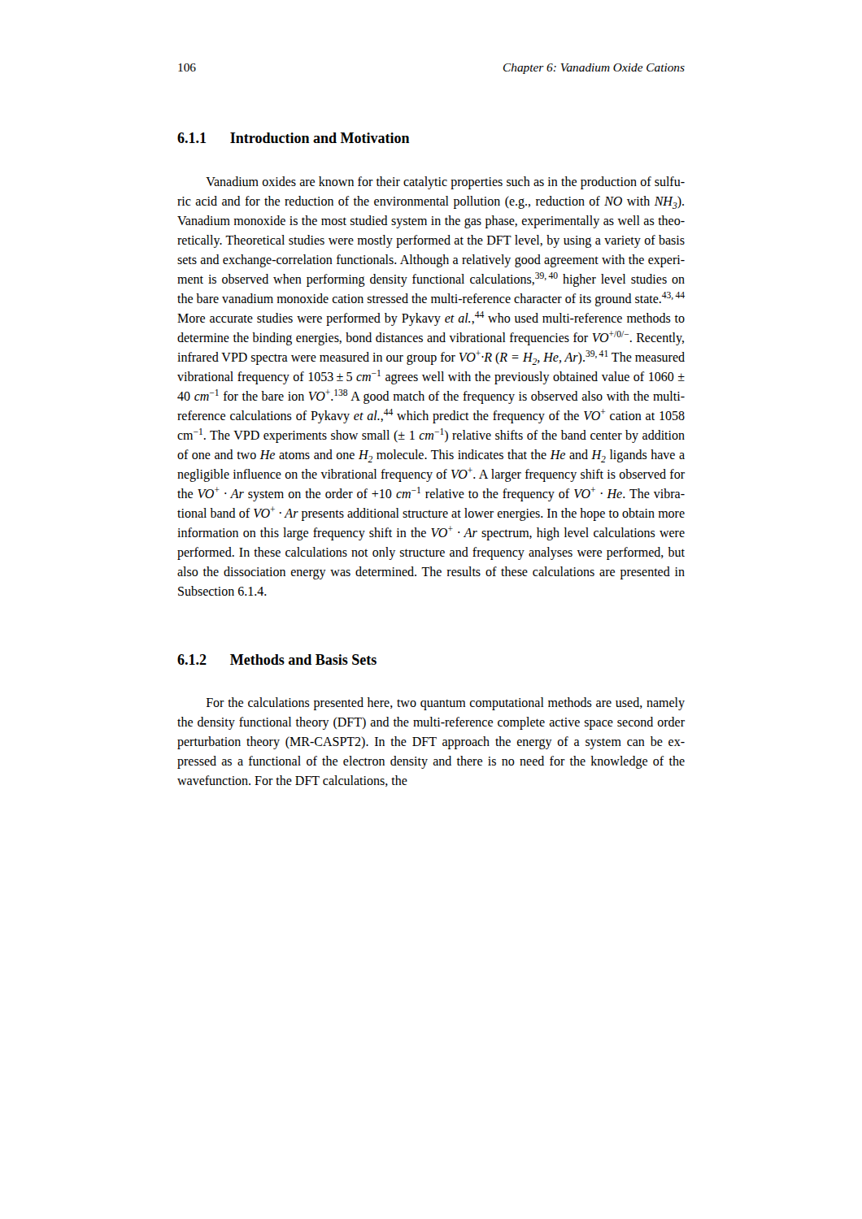106 Chapter 6: Vanadium Oxide Cations
6.1.1 Introduction and Motivation
Vanadium oxides are known for their catalytic properties such as in the production of sulfuric acid and for the reduction of the environmental pollution (e.g., reduction of NO with NH3). Vanadium monoxide is the most studied system in the gas phase, experimentally as well as theoretically. Theoretical studies were mostly performed at the DFT level, by using a variety of basis sets and exchange-correlation functionals. Although a relatively good agreement with the experiment is observed when performing density functional calculations,39, 40 higher level studies on the bare vanadium monoxide cation stressed the multi-reference character of its ground state.43, 44 More accurate studies were performed by Pykavy et al.,44 who used multi-reference methods to determine the binding energies, bond distances and vibrational frequencies for VO+/0/−. Recently, infrared VPD spectra were measured in our group for VO+·R (R = H2, He, Ar).39, 41 The measured vibrational frequency of 1053 ± 5 cm−1 agrees well with the previously obtained value of 1060 ± 40 cm−1 for the bare ion VO+.138 A good match of the frequency is observed also with the multi-reference calculations of Pykavy et al.,44 which predict the frequency of the VO+ cation at 1058 cm−1. The VPD experiments show small (± 1 cm−1) relative shifts of the band center by addition of one and two He atoms and one H2 molecule. This indicates that the He and H2 ligands have a negligible influence on the vibrational frequency of VO+. A larger frequency shift is observed for the VO+ · Ar system on the order of +10 cm−1 relative to the frequency of VO+ · He. The vibrational band of VO+ · Ar presents additional structure at lower energies. In the hope to obtain more information on this large frequency shift in the VO+ · Ar spectrum, high level calculations were performed. In these calculations not only structure and frequency analyses were performed, but also the dissociation energy was determined. The results of these calculations are presented in Subsection 6.1.4.
6.1.2 Methods and Basis Sets
For the calculations presented here, two quantum computational methods are used, namely the density functional theory (DFT) and the multi-reference complete active space second order perturbation theory (MR-CASPT2). In the DFT approach the energy of a system can be expressed as a functional of the electron density and there is no need for the knowledge of the wavefunction. For the DFT calculations, the